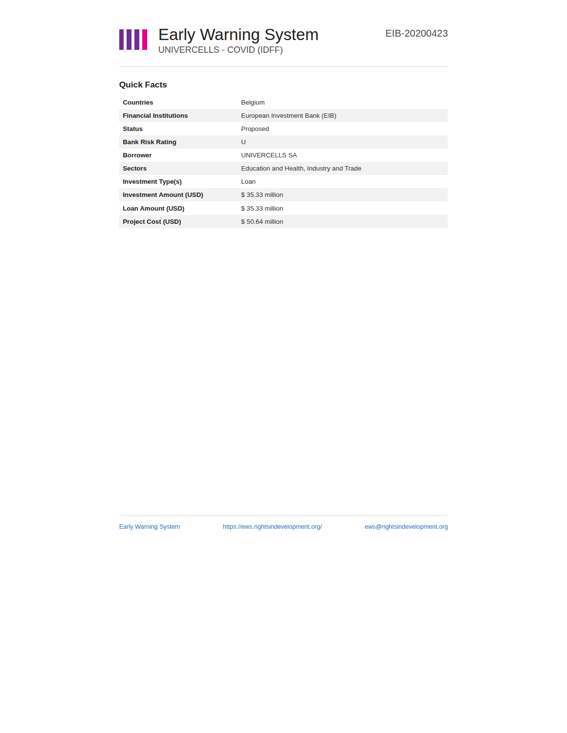Early Warning System
UNIVERCELLS - COVID (IDFF)
EIB-20200423
Quick Facts
| Countries | Belgium |
| Financial Institutions | European Investment Bank (EIB) |
| Status | Proposed |
| Bank Risk Rating | U |
| Borrower | UNIVERCELLS SA |
| Sectors | Education and Health, Industry and Trade |
| Investment Type(s) | Loan |
| Investment Amount (USD) | $ 35.33 million |
| Loan Amount (USD) | $ 35.33 million |
| Project Cost (USD) | $ 50.64 million |
Early Warning System
https://ews.rightsindevelopment.org/
ews@rightsindevelopment.org